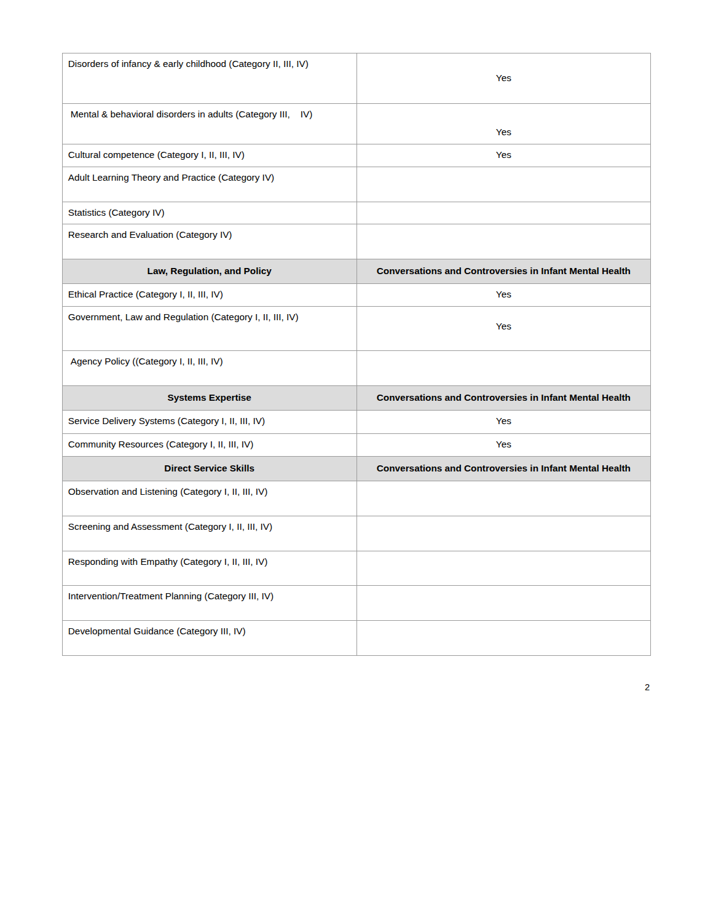| Disorders of infancy & early childhood (Category II, III, IV) | Yes |
| Mental & behavioral disorders in adults (Category III, IV) | Yes |
| Cultural competence (Category I, II, III, IV) | Yes |
| Adult Learning Theory and Practice (Category IV) | |
| Statistics (Category IV) | |
| Research and Evaluation (Category IV) | |
| Law, Regulation, and Policy | Conversations and Controversies in Infant Mental Health |
| Ethical Practice (Category I, II, III, IV) | Yes |
| Government, Law and Regulation (Category I, II, III, IV) | Yes |
| Agency Policy ((Category I, II, III, IV) | |
| Systems Expertise | Conversations and Controversies in Infant Mental Health |
| Service Delivery Systems (Category I, II, III, IV) | Yes |
| Community Resources (Category I, II, III, IV) | Yes |
| Direct Service Skills | Conversations and Controversies in Infant Mental Health |
| Observation and Listening (Category I, II, III, IV) | |
| Screening and Assessment (Category I, II, III, IV) | |
| Responding with Empathy (Category I, II, III, IV) | |
| Intervention/Treatment Planning (Category III, IV) | |
| Developmental Guidance (Category III, IV) | |
2